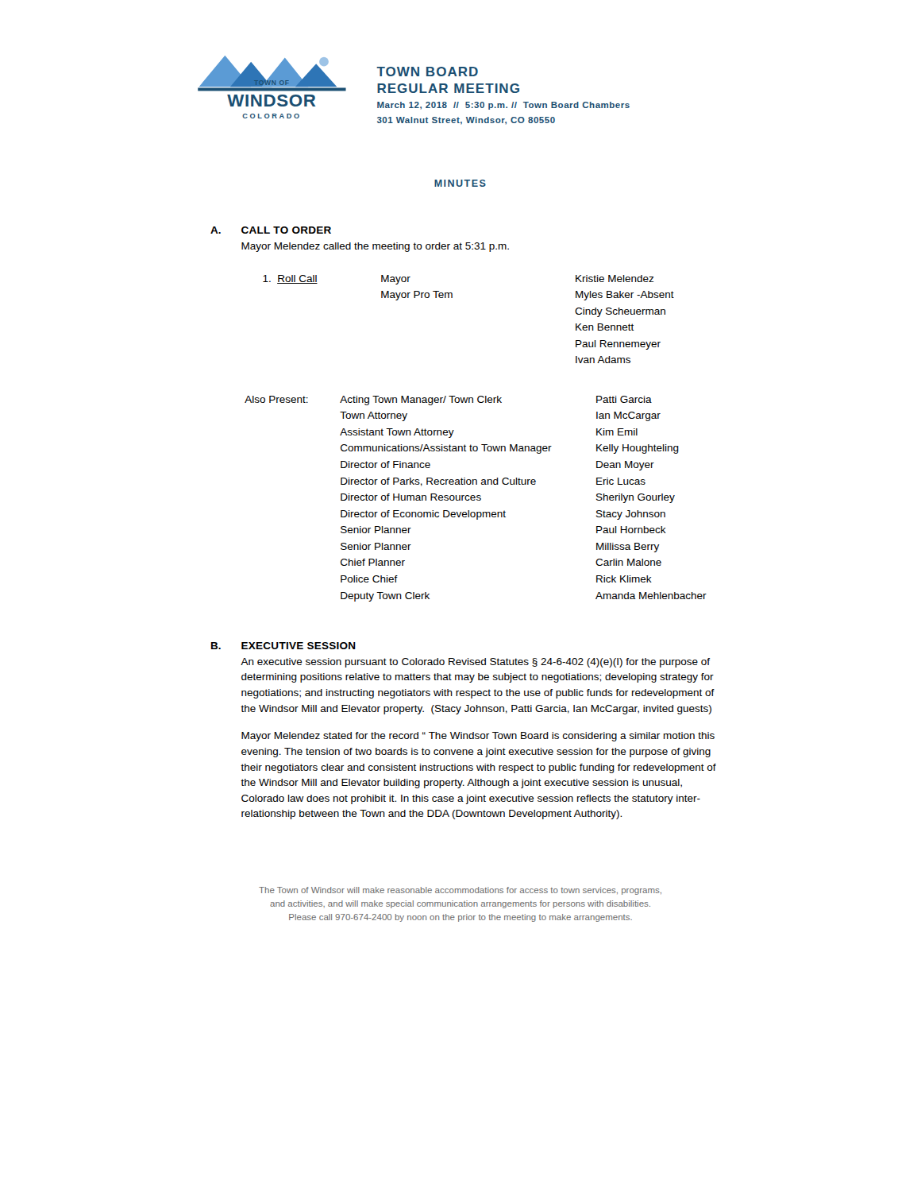TOWN OF WINDSOR COLORADO
TOWN BOARD
REGULAR MEETING
March 12, 2018 // 5:30 p.m. // Town Board Chambers
301 Walnut Street, Windsor, CO 80550
MINUTES
A.
CALL TO ORDER
Mayor Melendez called the meeting to order at 5:31 p.m.
| 1. Roll Call | Mayor | Kristie Melendez |
| | Mayor Pro Tem | Myles Baker -Absent |
| | | Cindy Scheuerman |
| | | Ken Bennett |
| | | Paul Rennemeyer |
| | | Ivan Adams |
| Also Present: | Acting Town Manager/ Town Clerk | Patti Garcia |
| | Town Attorney | Ian McCargar |
| | Assistant Town Attorney | Kim Emil |
| | Communications/Assistant to Town Manager | Kelly Houghteling |
| | Director of Finance | Dean Moyer |
| | Director of Parks, Recreation and Culture | Eric Lucas |
| | Director of Human Resources | Sherilyn Gourley |
| | Director of Economic Development | Stacy Johnson |
| | Senior Planner | Paul Hornbeck |
| | Senior Planner | Millissa Berry |
| | Chief Planner | Carlin Malone |
| | Police Chief | Rick Klimek |
| | Deputy Town Clerk | Amanda Mehlenbacher |
B.
EXECUTIVE SESSION
An executive session pursuant to Colorado Revised Statutes § 24-6-402 (4)(e)(I) for the purpose of determining positions relative to matters that may be subject to negotiations; developing strategy for negotiations; and instructing negotiators with respect to the use of public funds for redevelopment of the Windsor Mill and Elevator property. (Stacy Johnson, Patti Garcia, Ian McCargar, invited guests)
Mayor Melendez stated for the record “ The Windsor Town Board is considering a similar motion this evening. The tension of two boards is to convene a joint executive session for the purpose of giving their negotiators clear and consistent instructions with respect to public funding for redevelopment of the Windsor Mill and Elevator building property. Although a joint executive session is unusual, Colorado law does not prohibit it. In this case a joint executive session reflects the statutory inter-relationship between the Town and the DDA (Downtown Development Authority).
The Town of Windsor will make reasonable accommodations for access to town services, programs,
and activities, and will make special communication arrangements for persons with disabilities.
Please call 970-674-2400 by noon on the prior to the meeting to make arrangements.